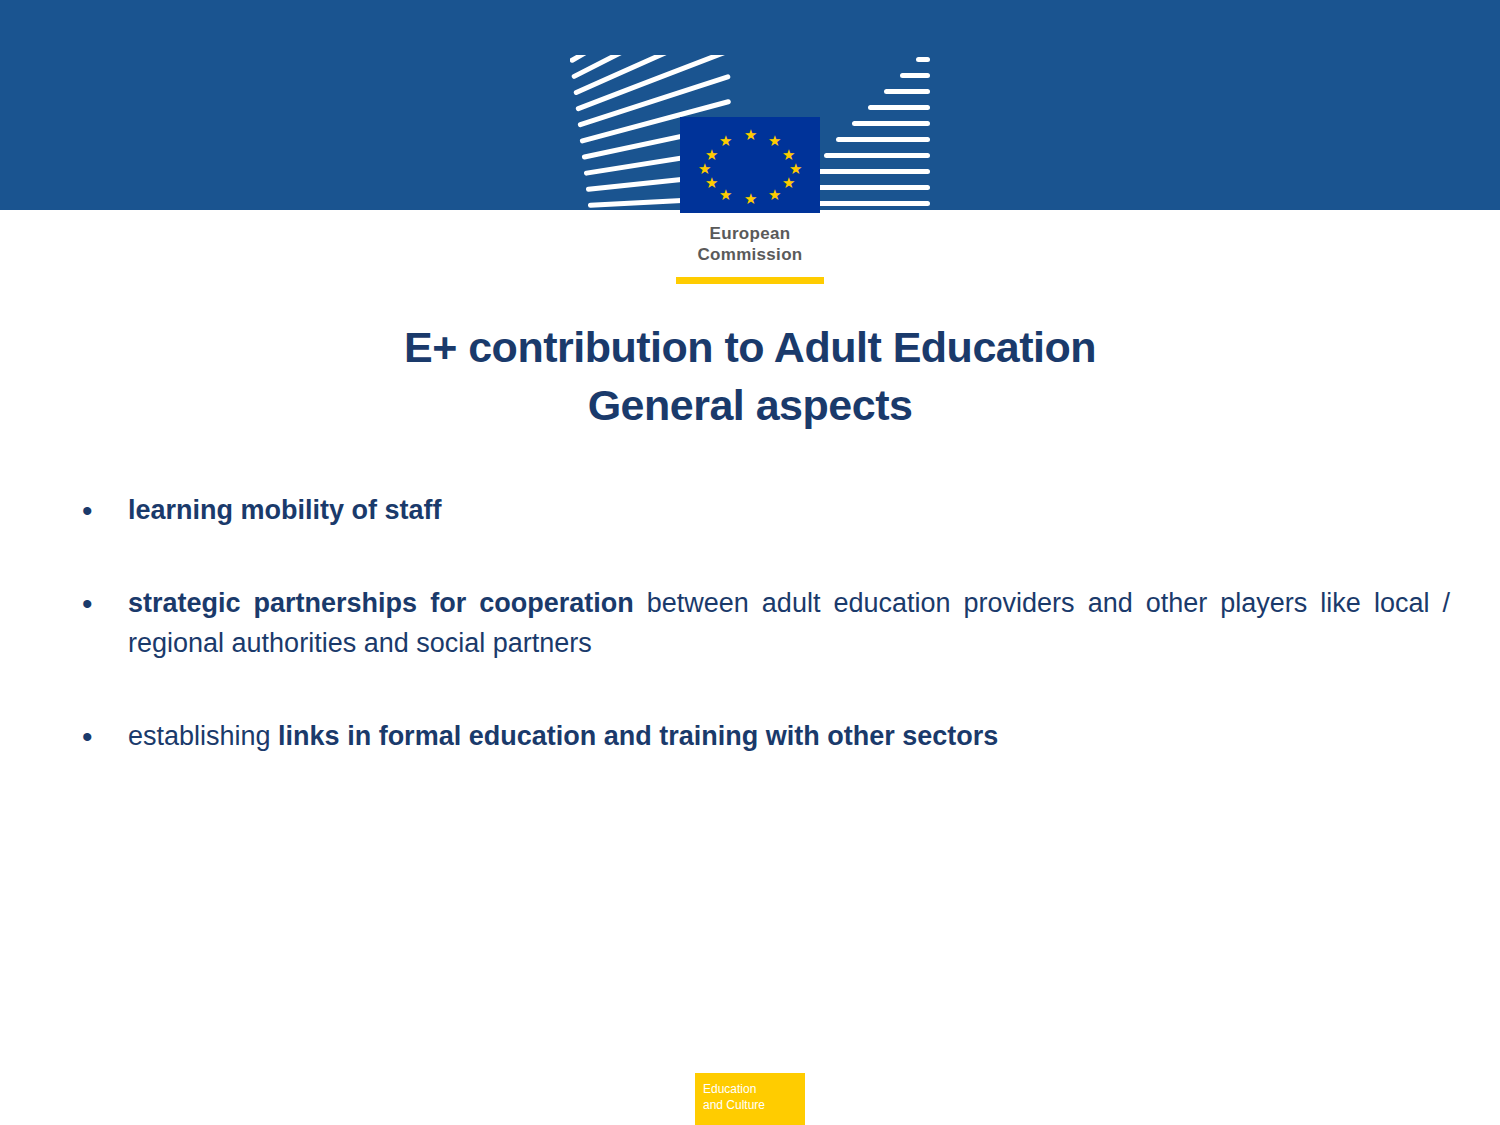★ ★ ★ ★ ★ ★ ★ ★ ★ ★ ★ ★
European
Commission
E+ contribution to Adult Education
General aspects
learning mobility of staff
strategic partnerships for cooperation between adult education providers and other players like local / regional authorities and social partners
establishing links in formal education and training with other sectors
Education
and Culture